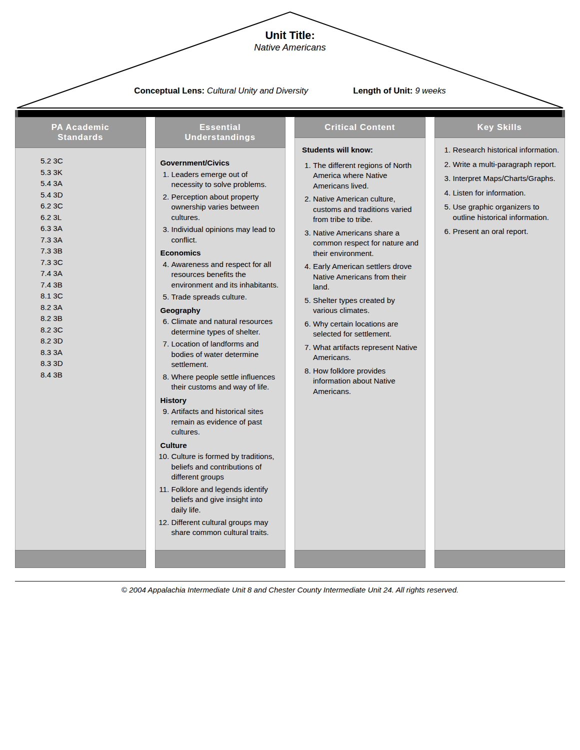Unit Title:
Native Americans
Conceptual Lens: Cultural Unity and Diversity
Length of Unit: 9 weeks
PA Academic
Standards
5.2 3C
5.3 3K
5.4 3A
5.4 3D
6.2 3C
6.2 3L
6.3 3A
7.3 3A
7.3 3B
7.3 3C
7.4 3A
7.4 3B
8.1 3C
8.2 3A
8.2 3B
8.2 3C
8.2 3D
8.3 3A
8.3 3D
8.4 3B
Essential
Understandings
Government/Civics
Leaders emerge out of necessity to solve problems.
Perception about property ownership varies between cultures.
Individual opinions may lead to conflict.
Economics
Awareness and respect for all resources benefits the environment and its inhabitants.
Trade spreads culture.
Geography
Climate and natural resources determine types of shelter.
Location of landforms and bodies of water determine settlement.
Where people settle influences their customs and way of life.
History
Artifacts and historical sites remain as evidence of past cultures.
Culture
Culture is formed by traditions, beliefs and contributions of different groups
Folklore and legends identify beliefs and give insight into daily life.
Different cultural groups may share common cultural traits.
Critical Content
Students will know:
The different regions of North America where Native Americans lived.
Native American culture, customs and traditions varied from tribe to tribe.
Native Americans share a common respect for nature and their environment.
Early American settlers drove Native Americans from their land.
Shelter types created by various climates.
Why certain locations are selected for settlement.
What artifacts represent Native Americans.
How folklore provides information about Native Americans.
Key Skills
Research historical information.
Write a multi-paragraph report.
Interpret Maps/Charts/Graphs.
Listen for information.
Use graphic organizers to outline historical information.
Present an oral report.
© 2004 Appalachia Intermediate Unit 8 and Chester County Intermediate Unit 24. All rights reserved.